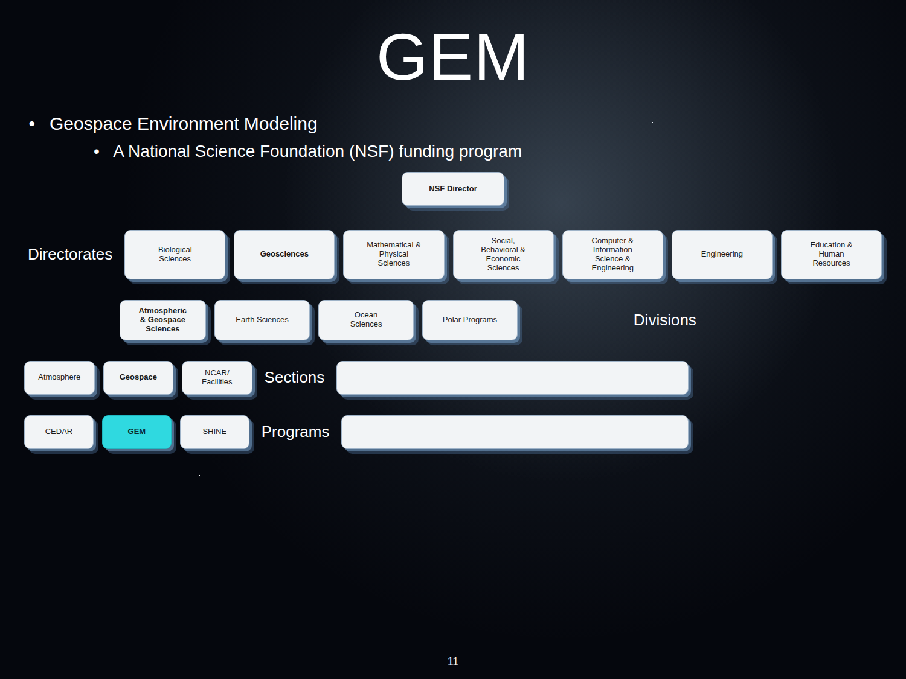GEM
Geospace Environment Modeling
A National Science Foundation (NSF) funding program
NSF Director
Directorates
Biological
Sciences
Geosciences
Mathematical &
Physical
Sciences
Social,
Behavioral &
Economic
Sciences
Computer &
Information
Science &
Engineering
Engineering
Education &
Human
Resources
Atmospheric
& Geospace
Sciences
Earth Sciences
Ocean
Sciences
Polar Programs
Divisions
Atmosphere
Geospace
NCAR/
Facilities
Sections
CEDAR
GEM
SHINE
Programs
11